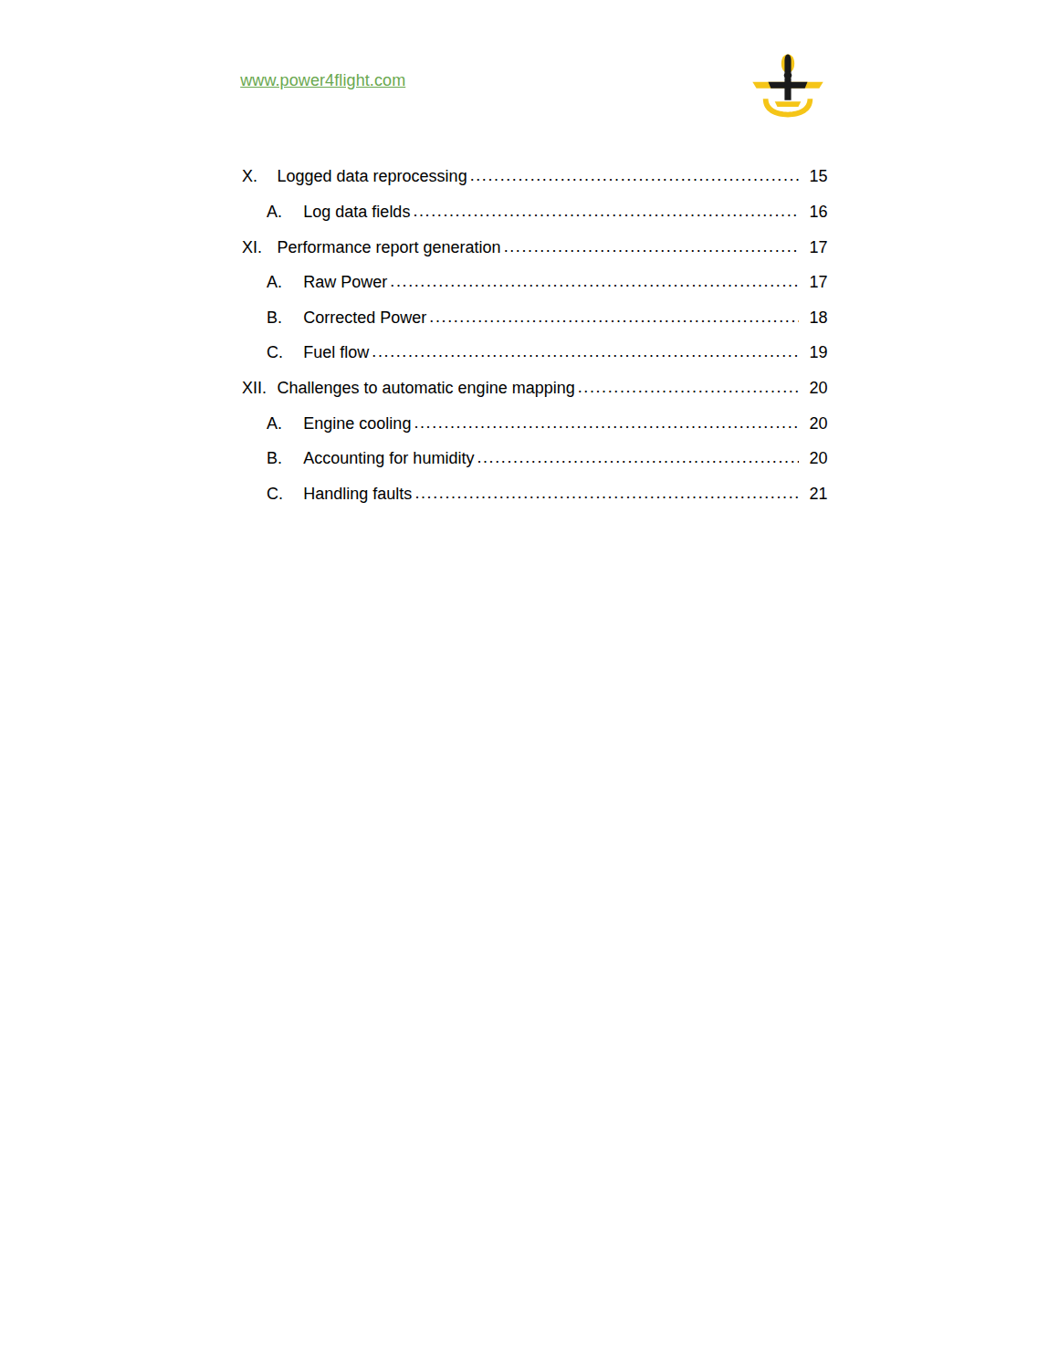www.power4flight.com
X. Logged data reprocessing ................................................................................................. 15
A. Log data fields ............................................................................................................. 16
XI. Performance report generation ......................................................................................... 17
A. Raw Power .................................................................................................. 17
B. Corrected Power ....................................................................................... 18
C. Fuel flow ..................................................................................................... 19
XII. Challenges to automatic engine mapping ......................................................................... 20
A. Engine cooling ............................................................................................. 20
B. Accounting for humidity ................................................................................. 20
C. Handling faults ............................................................................................. 21